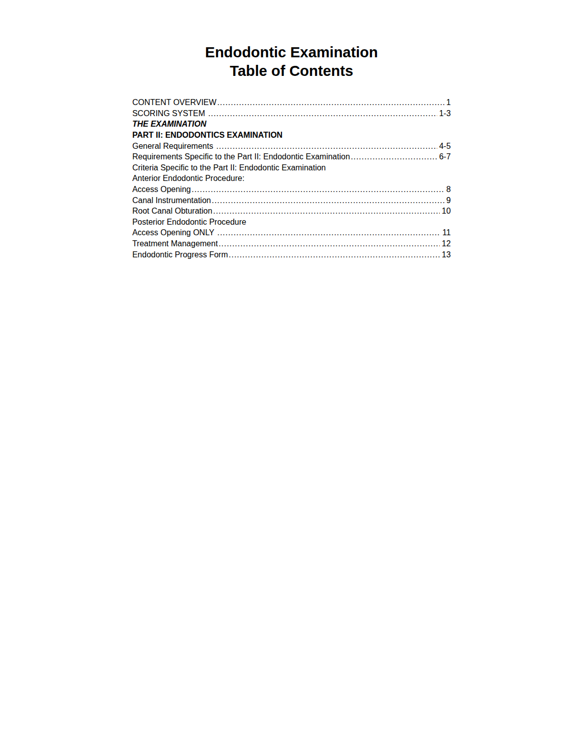Endodontic ExaminationTable of Contents
CONTENT OVERVIEW 1
SCORING SYSTEM 1-3
THE EXAMINATION
PART II: ENDODONTICS EXAMINATION
General Requirements 4-5
Requirements Specific to the Part II: Endodontic Examination 6-7
Criteria Specific to the Part II: Endodontic Examination
Anterior Endodontic Procedure:
Access Opening 8
Canal Instrumentation 9
Root Canal Obturation 10
Posterior Endodontic Procedure
Access Opening ONLY 11
Treatment Management 12
Endodontic Progress Form 13